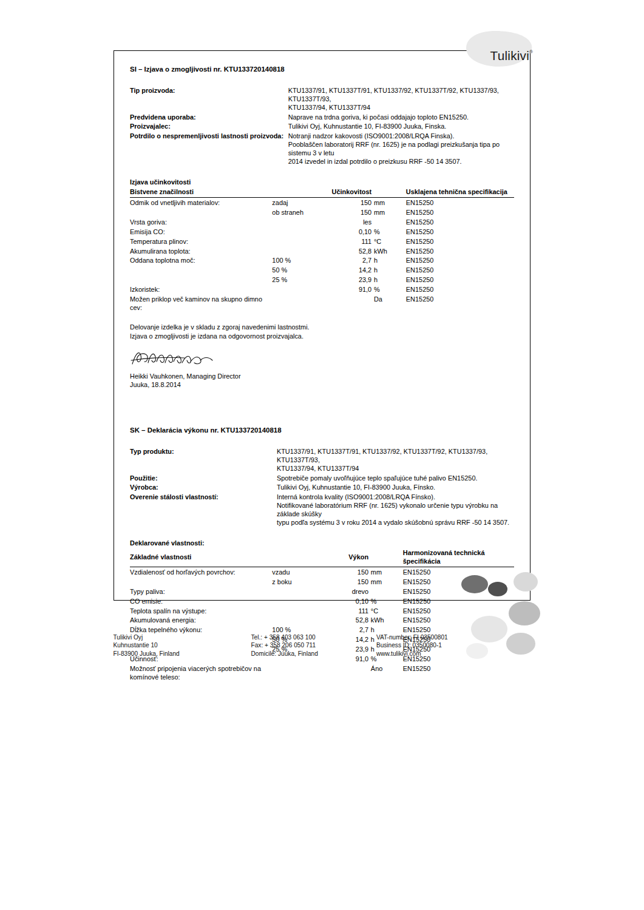Tulikivi®
SI – Izjava o zmogljivosti nr. KTU133720140818
| Tip proizvoda: | KTU1337/91, KTU1337T/91, KTU1337/92, KTU1337T/92, KTU1337/93, KTU1337T/93, KTU1337/94, KTU1337T/94 |
| Predvidena uporaba: | Naprave na trdna goriva, ki počasi oddajajo toploto EN15250. |
| Proizvajalec: | Tulikivi Oyj, Kuhnustantie 10, FI-83900 Juuka, Finska. |
| Potrdilo o nespremenljivosti lastnosti proizvoda: | Notranji nadzor kakovosti (ISO9001:2008/LRQA Finska). Pooblaščen laboratorij RRF (nr. 1625) je na podlagi preizkušanja tipa po sistemu 3 v letu 2014 izvedel in izdal potrdilo o preizkusu RRF -50 14 3507. |
Izjava učinkovitosti
| Bistvene značilnosti | | Učinkovitost | | Usklajena tehnična specifikacija |
| --- | --- | --- | --- | --- |
| Odmik od vnetljivih materialov: | zadaj | 150 | mm | EN15250 |
| | ob straneh | 150 | mm | EN15250 |
| Vrsta goriva: | | les | | EN15250 |
| Emisija CO: | | 0,10 | % | EN15250 |
| Temperatura plinov: | | 111 | °C | EN15250 |
| Akumulirana toplota: | | 52,8 | kWh | EN15250 |
| Oddana toplotna moč: | 100 % | 2,7 | h | EN15250 |
| | 50 % | 14,2 | h | EN15250 |
| | 25 % | 23,9 | h | EN15250 |
| Izkoristek: | | 91,0 | % | EN15250 |
| Možen priklop več kaminov na skupno dimno cev: | | | Da | EN15250 |
Delovanje izdelka je v skladu z zgoraj navedenimi lastnostmi.
Izjava o zmogljivosti je izdana na odgovornost proizvajalca.
Heikki Vauhkonen, Managing Director
Juuka, 18.8.2014
SK – Deklarácia výkonu nr. KTU133720140818
| Typ produktu: | KTU1337/91, KTU1337T/91, KTU1337/92, KTU1337T/92, KTU1337/93, KTU1337T/93, KTU1337/94, KTU1337T/94 |
| Použitie: | Spotrebiče pomaly uvoľňujúce teplo spaľujúce tuhé palivo EN15250. |
| Výrobca: | Tulikivi Oyj, Kuhnustantie 10, FI-83900 Juuka, Fínsko. |
| Overenie stálosti vlastností: | Interná kontrola kvality (ISO9001:2008/LRQA Fínsko). Notifikované laboratórium RRF (nr. 1625) vykonalo určenie typu výrobku na základe skúšky typu podľa systému 3 v roku 2014 a vydalo skúšobnú správu RRF -50 14 3507. |
Deklarované vlastnosti:
| Základné vlastnosti | | Výkon | | Harmonizovaná technická špecifikácia |
| --- | --- | --- | --- | --- |
| Vzdialenosť od horľavých povrchov: | vzadu | 150 | mm | EN15250 |
| | z boku | 150 | mm | EN15250 |
| Typy paliva: | | drevo | | EN15250 |
| CO emisie: | | 0,10 | % | EN15250 |
| Teplota spalín na výstupe: | | 111 | °C | EN15250 |
| Akumulovaná energia: | | 52,8 | kWh | EN15250 |
| Dĺžka tepelného výkonu: | 100 % | 2,7 | h | EN15250 |
| | 50 % | 14,2 | h | EN15250 |
| | 25 % | 23,9 | h | EN15250 |
| Účinnosť: | | 91,0 | % | EN15250 |
| Možnosť pripojenia viacerých spotrebičov na komínové teleso: | | | Áno | EN15250 |
Vlastnosti produktu sú v súlade s vyššie uvedenými vlastnosťami.
Toto vyhlásenie o vlastnostiach je vydané s výhradnou zodpovednosťou výrobcu.
Heikki Vauhkonen, Generálny Riaditeľ
Juuka, 18.8.2014
| Tulikivi Oyj Kuhnustantie 10 FI-83900 Juuka, Finland | Tel.: + 358 403 063 100 Fax: + 358 206 050 711 Domicile: Juuka, Finland | VAT-number: FI 03500801 Business ID: 0350080-1 www.tulikivi.com |